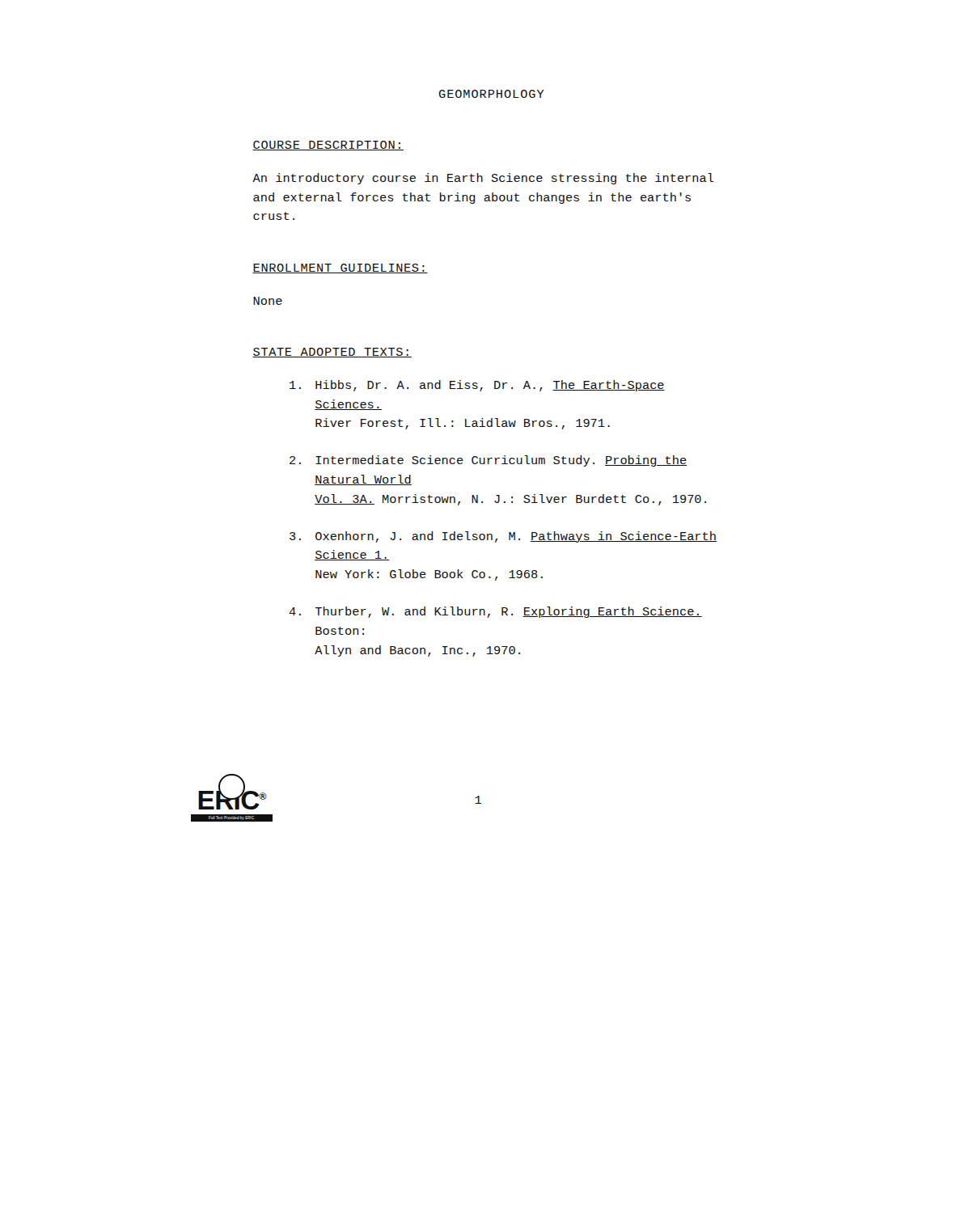GEOMORPHOLOGY
COURSE DESCRIPTION:
An introductory course in Earth Science stressing the internal and external forces that bring about changes in the earth's crust.
ENROLLMENT GUIDELINES:
None
STATE ADOPTED TEXTS:
Hibbs, Dr. A. and Eiss, Dr. A., The Earth-Space Sciences.
River Forest, Ill.: Laidlaw Bros., 1971.
Intermediate Science Curriculum Study. Probing the Natural World
Vol. 3A. Morristown, N. J.: Silver Burdett Co., 1970.
Oxenhorn, J. and Idelson, M. Pathways in Science-Earth Science 1.
New York: Globe Book Co., 1968.
Thurber, W. and Kilburn, R. Exploring Earth Science. Boston:
Allyn and Bacon, Inc., 1970.
1
ERIC®
Full Text Provided by ERIC